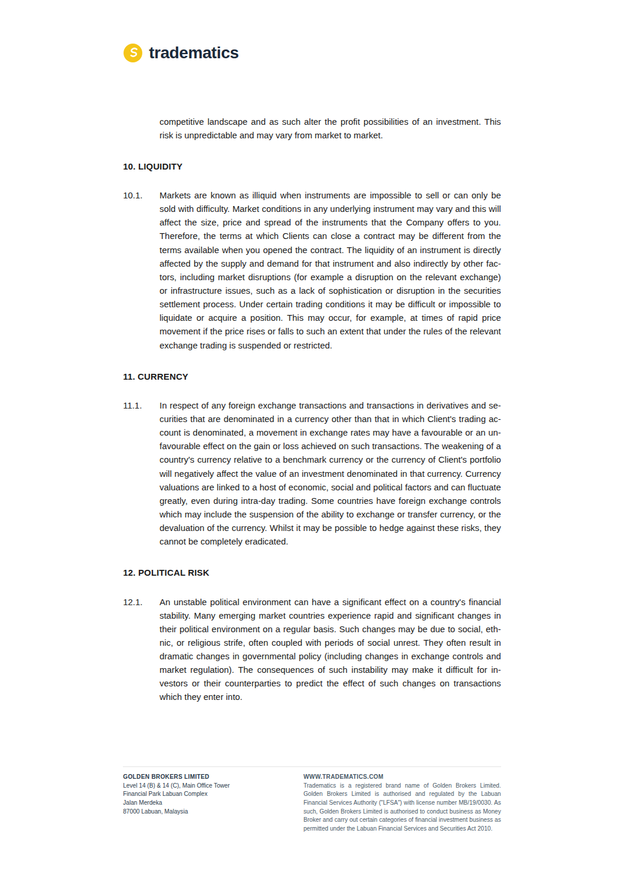tradematics
competitive landscape and as such alter the profit possibilities of an investment. This risk is unpredictable and may vary from market to market.
10. LIQUIDITY
10.1.
Markets are known as illiquid when instruments are impossible to sell or can only be sold with difficulty. Market conditions in any underlying instrument may vary and this will affect the size, price and spread of the instruments that the Company offers to you. Therefore, the terms at which Clients can close a contract may be different from the terms available when you opened the contract. The liquidity of an instrument is directly affected by the supply and demand for that instrument and also indirectly by other factors, including market disruptions (for example a disruption on the relevant exchange) or infrastructure issues, such as a lack of sophistication or disruption in the securities settlement process. Under certain trading conditions it may be difficult or impossible to liquidate or acquire a position. This may occur, for example, at times of rapid price movement if the price rises or falls to such an extent that under the rules of the relevant exchange trading is suspended or restricted.
11. CURRENCY
11.1.
In respect of any foreign exchange transactions and transactions in derivatives and securities that are denominated in a currency other than that in which Client's trading account is denominated, a movement in exchange rates may have a favourable or an unfavourable effect on the gain or loss achieved on such transactions. The weakening of a country's currency relative to a benchmark currency or the currency of Client's portfolio will negatively affect the value of an investment denominated in that currency. Currency valuations are linked to a host of economic, social and political factors and can fluctuate greatly, even during intra-day trading. Some countries have foreign exchange controls which may include the suspension of the ability to exchange or transfer currency, or the devaluation of the currency. Whilst it may be possible to hedge against these risks, they cannot be completely eradicated.
12. POLITICAL RISK
12.1.
An unstable political environment can have a significant effect on a country's financial stability. Many emerging market countries experience rapid and significant changes in their political environment on a regular basis. Such changes may be due to social, ethnic, or religious strife, often coupled with periods of social unrest. They often result in dramatic changes in governmental policy (including changes in exchange controls and market regulation). The consequences of such instability may make it difficult for investors or their counterparties to predict the effect of such changes on transactions which they enter into.
GOLDEN BROKERS LIMITED
Level 14 (B) & 14 (C), Main Office Tower
Financial Park Labuan Complex
Jalan Merdeka
87000 Labuan, Malaysia
WWW.TRADEMATICS.COM
Tradematics is a registered brand name of Golden Brokers Limited. Golden Brokers Limited is authorised and regulated by the Labuan Financial Services Authority ("LFSA") with license number MB/19/0030. As such, Golden Brokers Limited is authorised to conduct business as Money Broker and carry out certain categories of financial investment business as permitted under the Labuan Financial Services and Securities Act 2010.